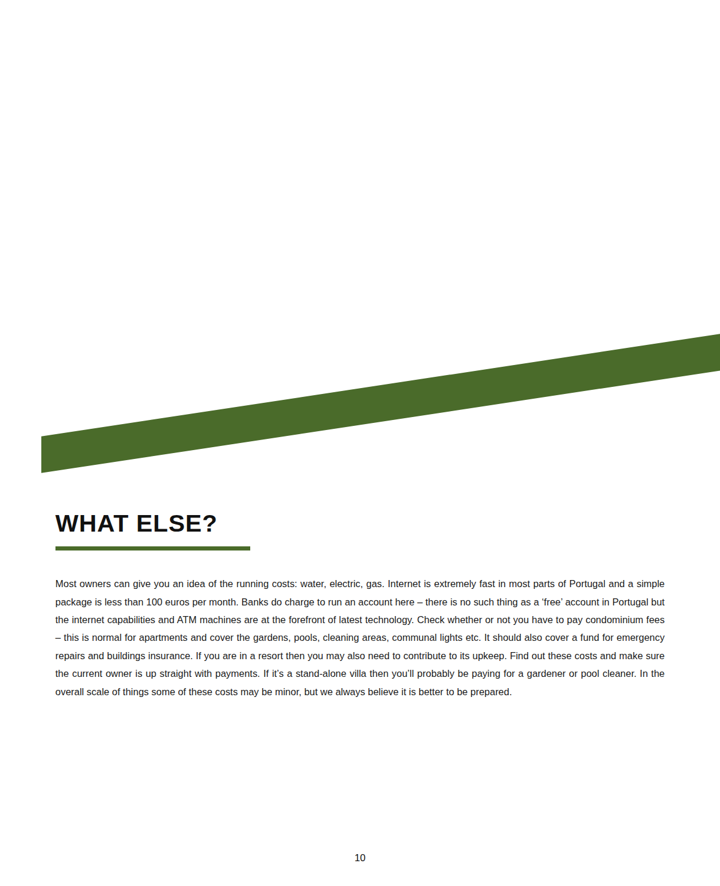WHAT ELSE?
Most owners can give you an idea of the running costs: water, electric, gas. Internet is extremely fast in most parts of Portugal and a simple package is less than 100 euros per month. Banks do charge to run an account here – there is no such thing as a ‘free’ account in Portugal but the internet capabilities and ATM machines are at the forefront of latest technology. Check whether or not you have to pay condominium fees – this is normal for apartments and cover the gardens, pools, cleaning areas, communal lights etc. It should also cover a fund for emergency repairs and buildings insurance. If you are in a resort then you may also need to contribute to its upkeep. Find out these costs and make sure the current owner is up straight with payments. If it’s a stand-alone villa then you’ll probably be paying for a gardener or pool cleaner. In the overall scale of things some of these costs may be minor, but we always believe it is better to be prepared.
10